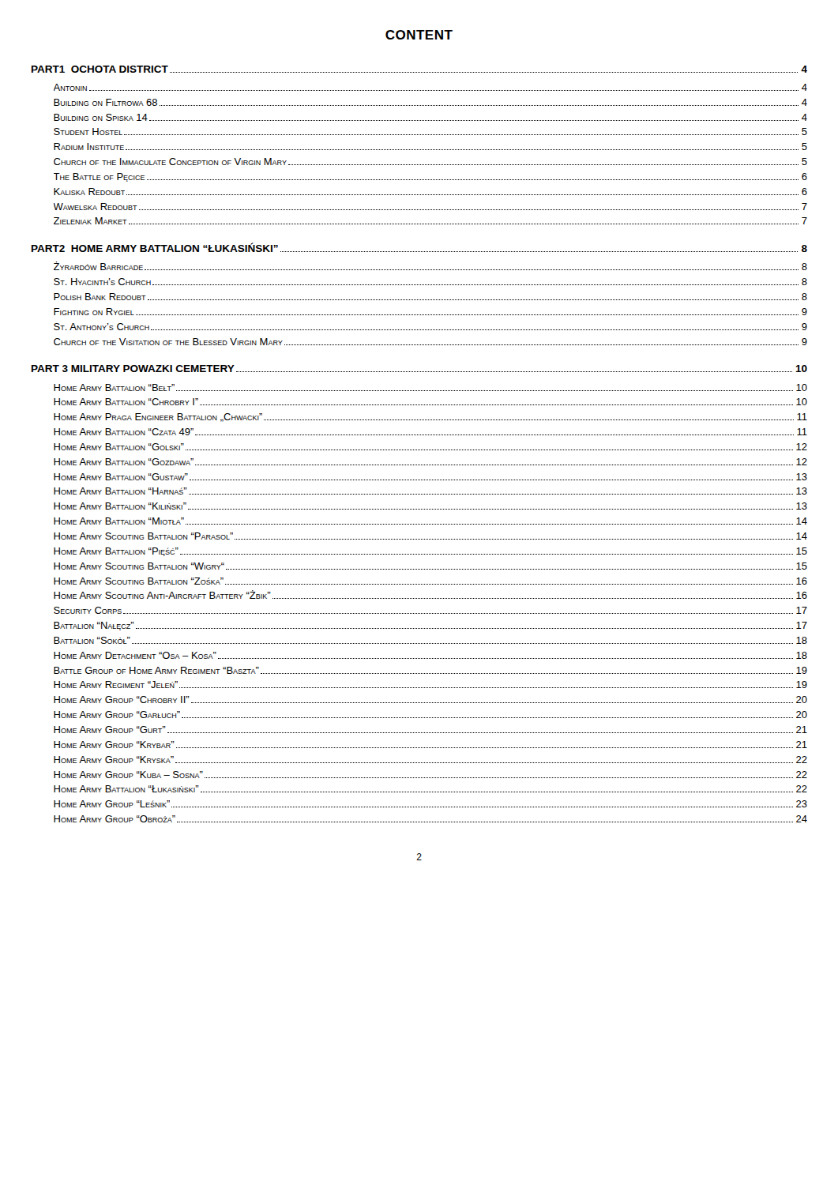CONTENT
Part1 Ochota District 4
Antonin 4
Building on Filtrowa 68 4
Building on Spiska 14 4
Student Hostel 5
Radium Institute 5
Church of the Immaculate Conception of Virgin Mary 5
The Battle of Pęcice 6
Kaliska Redoubt 6
Wawelska Redoubt 7
Zieleniak Market 7
Part2 Home Army Battalion “Łukasiński” 8
Żyrardów Barricade 8
St. Hyacinth's Church 8
Polish Bank Redoubt 8
Fighting on Rygiel 9
St. Anthony’s Church 9
Church of the Visitation of the Blessed Virgin Mary 9
Part 3 Military Powazki Cemetery 10
Home Army Battalion “Bełt” 10
Home Army Battalion “Chrobry I” 10
Home Army Praga Engineer Battalion „Chwacki” 11
Home Army Battalion “Czata 49” 11
Home Army Battalion “Golski” 12
Home Army Battalion “Gozdawa” 12
Home Army Battalion “Gustaw” 13
Home Army Battalion “Harnaś” 13
Home Army Battalion “Kiliński” 13
Home Army Battalion “Miotła” 14
Home Army Scouting Battalion “Parasol” 14
Home Army Battalion “Pięść” 15
Home Army Scouting Battalion “Wigry“ 15
Home Army Scouting Battalion “Zośka” 16
Home Army Scouting Anti-Aircraft Battery “Żbik” 16
Security Corps 17
Battalion “Nałęcz” 17
Battalion “Sokół” 18
Home Army Detachment “Osa – Kosa” 18
Battle Group of Home Army Regiment “Baszta” 19
Home Army Regiment “Jeleń” 19
Home Army Group “Chrobry II” 20
Home Army Group “Garłuch” 20
Home Army Group “Gurt” 21
Home Army Group “Krybar” 21
Home Army Group “Kryska” 22
Home Army Group “Kuba – Sosna” 22
Home Army Battalion “Łukasiński” 22
Home Army Group “Leśnik” 23
Home Army Group “Obroża” 24
2